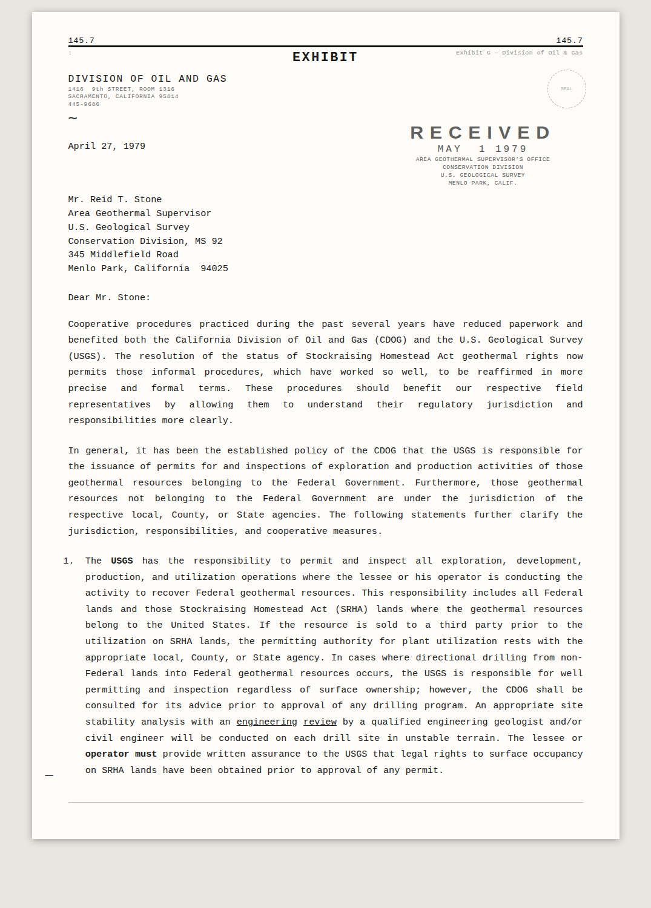145.7 145.7
:
Exhibit G — Division of Oil & Gas
EXHIBIT
SEAL
DIVISION OF OIL AND GAS
1416 9th STREET, ROOM 1316
SACRAMENTO, CALIFORNIA 95814
445-9686
∼
April 27, 1979
RECEIVED
MAY 1 1979
AREA GEOTHERMAL SUPERVISOR'S OFFICE
CONSERVATION DIVISION
U.S. GEOLOGICAL SURVEY
MENLO PARK, CALIF.
Mr. Reid T. Stone
Area Geothermal Supervisor
U.S. Geological Survey
Conservation Division, MS 92
345 Middlefield Road
Menlo Park, California 94025
Dear Mr. Stone:
Cooperative procedures practiced during the past several years have reduced paperwork and benefited both the California Division of Oil and Gas (CDOG) and the U.S. Geological Survey (USGS). The resolution of the status of Stockraising Homestead Act geothermal rights now permits those informal procedures, which have worked so well, to be reaffirmed in more precise and formal terms. These procedures should benefit our respective field representatives by allowing them to understand their regulatory jurisdiction and responsibilities more clearly.
In general, it has been the established policy of the CDOG that the USGS is responsible for the issuance of permits for and inspections of exploration and production activities of those geothermal resources belonging to the Federal Government. Furthermore, those geothermal resources not belonging to the Federal Government are under the jurisdiction of the respective local, County, or State agencies. The following statements further clarify the jurisdiction, responsibilities, and cooperative measures.
The USGS has the responsibility to permit and inspect all exploration, development, production, and utilization operations where the lessee or his operator is conducting the activity to recover Federal geothermal resources. This responsibility includes all Federal lands and those Stockraising Homestead Act (SRHA) lands where the geothermal resources belong to the United States. If the resource is sold to a third party prior to the utilization on SRHA lands, the permitting authority for plant utilization rests with the appropriate local, County, or State agency. In cases where directional drilling from non-Federal lands into Federal geothermal resources occurs, the USGS is responsible for well permitting and inspection regardless of surface ownership; however, the CDOG shall be consulted for its advice prior to approval of any drilling program. An appropriate site stability analysis with an engineering review by a qualified engineering geologist and/or civil engineer will be conducted on each drill site in unstable terrain. The lessee or operator must provide written assurance to the USGS that legal rights to surface occupancy on SRHA lands have been obtained prior to approval of any permit.
—